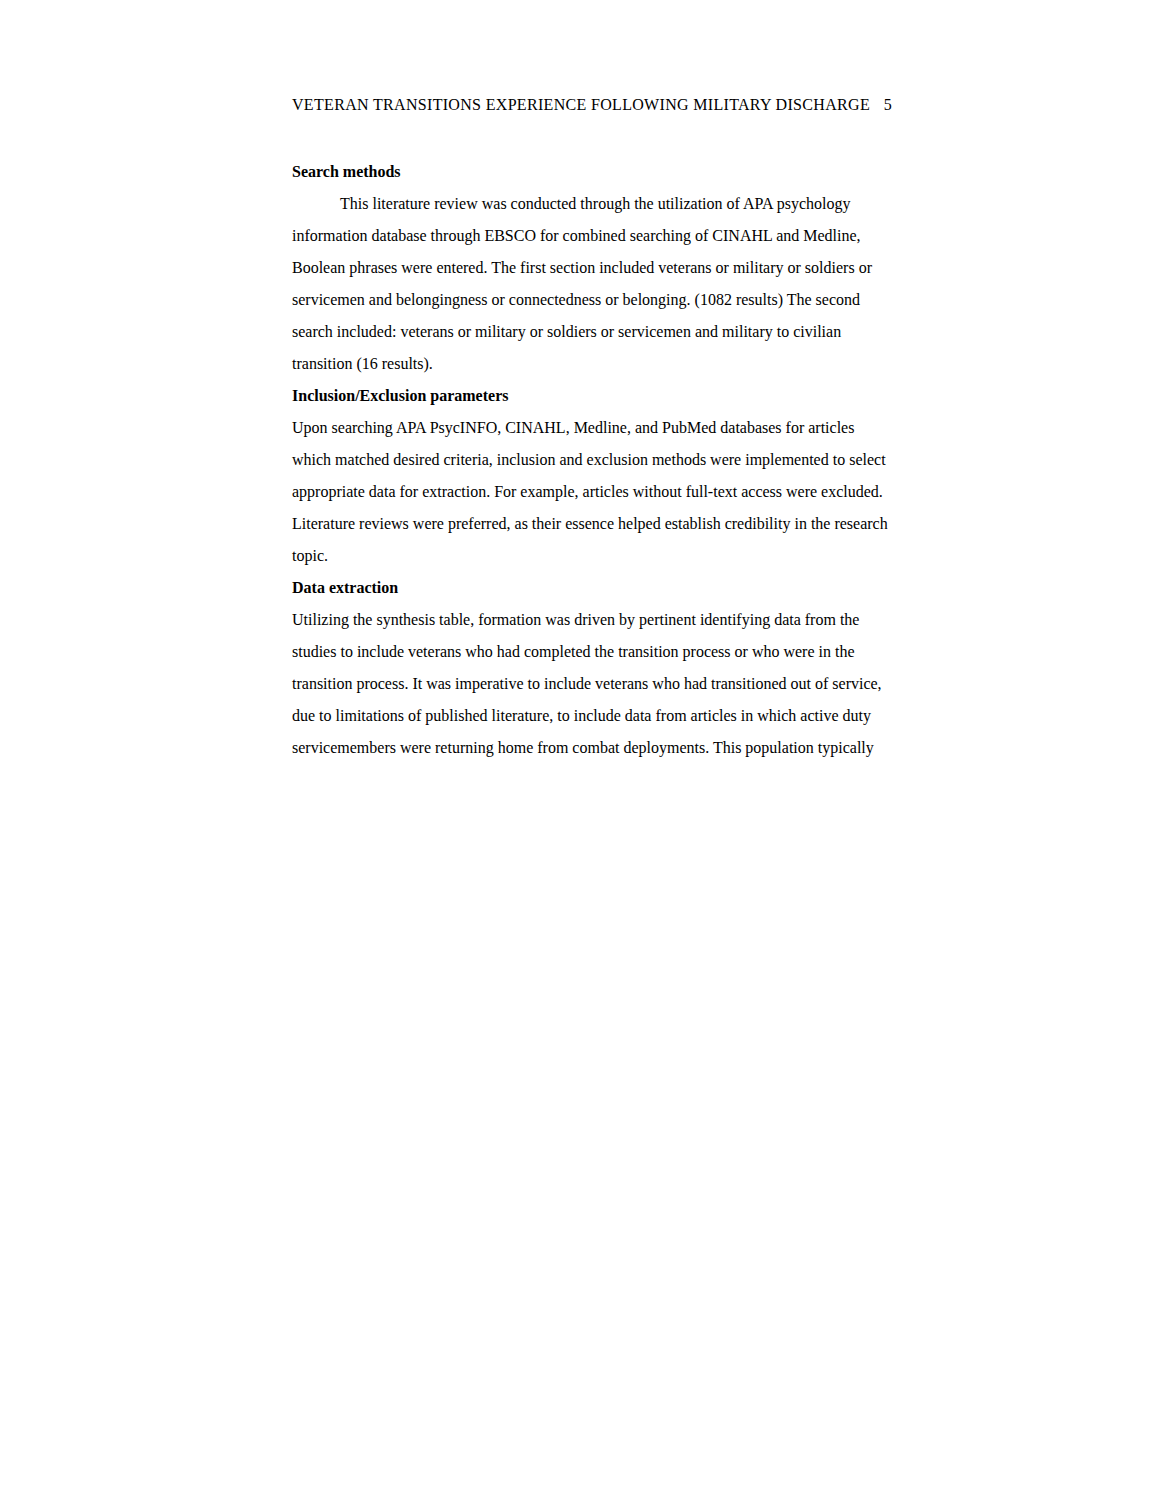Veteran Transitions Experience Following Military Discharge 5
Search methods
This literature review was conducted through the utilization of APA psychology information database through EBSCO for combined searching of CINAHL and Medline, Boolean phrases were entered. The first section included veterans or military or soldiers or servicemen and belongingness or connectedness or belonging. (1082 results) The second search included: veterans or military or soldiers or servicemen and military to civilian transition (16 results).
Inclusion/Exclusion parameters
Upon searching APA PsycINFO, CINAHL, Medline, and PubMed databases for articles which matched desired criteria, inclusion and exclusion methods were implemented to select appropriate data for extraction. For example, articles without full-text access were excluded. Literature reviews were preferred, as their essence helped establish credibility in the research topic.
Data extraction
Utilizing the synthesis table, formation was driven by pertinent identifying data from the studies to include veterans who had completed the transition process or who were in the transition process. It was imperative to include veterans who had transitioned out of service, due to limitations of published literature, to include data from articles in which active duty servicemembers were returning home from combat deployments. This population typically